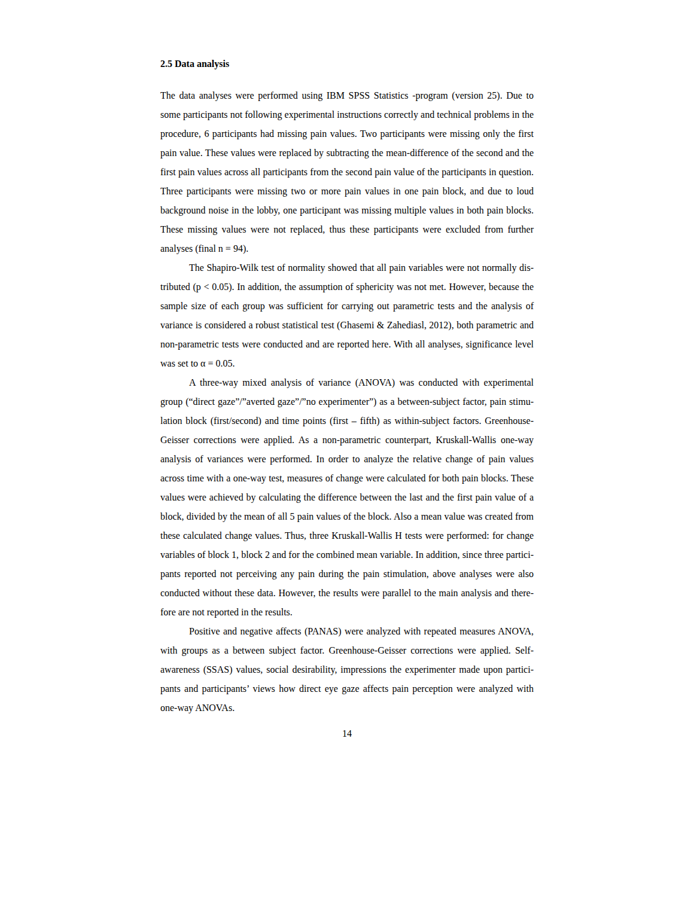2.5 Data analysis
The data analyses were performed using IBM SPSS Statistics -program (version 25). Due to some participants not following experimental instructions correctly and technical problems in the procedure, 6 participants had missing pain values. Two participants were missing only the first pain value. These values were replaced by subtracting the mean-difference of the second and the first pain values across all participants from the second pain value of the participants in question. Three participants were missing two or more pain values in one pain block, and due to loud background noise in the lobby, one participant was missing multiple values in both pain blocks. These missing values were not replaced, thus these participants were excluded from further analyses (final n = 94).
The Shapiro-Wilk test of normality showed that all pain variables were not normally distributed (p < 0.05). In addition, the assumption of sphericity was not met. However, because the sample size of each group was sufficient for carrying out parametric tests and the analysis of variance is considered a robust statistical test (Ghasemi & Zahediasl, 2012), both parametric and non-parametric tests were conducted and are reported here. With all analyses, significance level was set to α = 0.05.
A three-way mixed analysis of variance (ANOVA) was conducted with experimental group (“direct gaze”/”averted gaze”/”no experimenter”) as a between-subject factor, pain stimulation block (first/second) and time points (first – fifth) as within-subject factors. Greenhouse-Geisser corrections were applied. As a non-parametric counterpart, Kruskall-Wallis one-way analysis of variances were performed. In order to analyze the relative change of pain values across time with a one-way test, measures of change were calculated for both pain blocks. These values were achieved by calculating the difference between the last and the first pain value of a block, divided by the mean of all 5 pain values of the block. Also a mean value was created from these calculated change values. Thus, three Kruskall-Wallis H tests were performed: for change variables of block 1, block 2 and for the combined mean variable. In addition, since three participants reported not perceiving any pain during the pain stimulation, above analyses were also conducted without these data. However, the results were parallel to the main analysis and therefore are not reported in the results.
Positive and negative affects (PANAS) were analyzed with repeated measures ANOVA, with groups as a between subject factor. Greenhouse-Geisser corrections were applied. Self-awareness (SSAS) values, social desirability, impressions the experimenter made upon participants and participants’ views how direct eye gaze affects pain perception were analyzed with one-way ANOVAs.
14